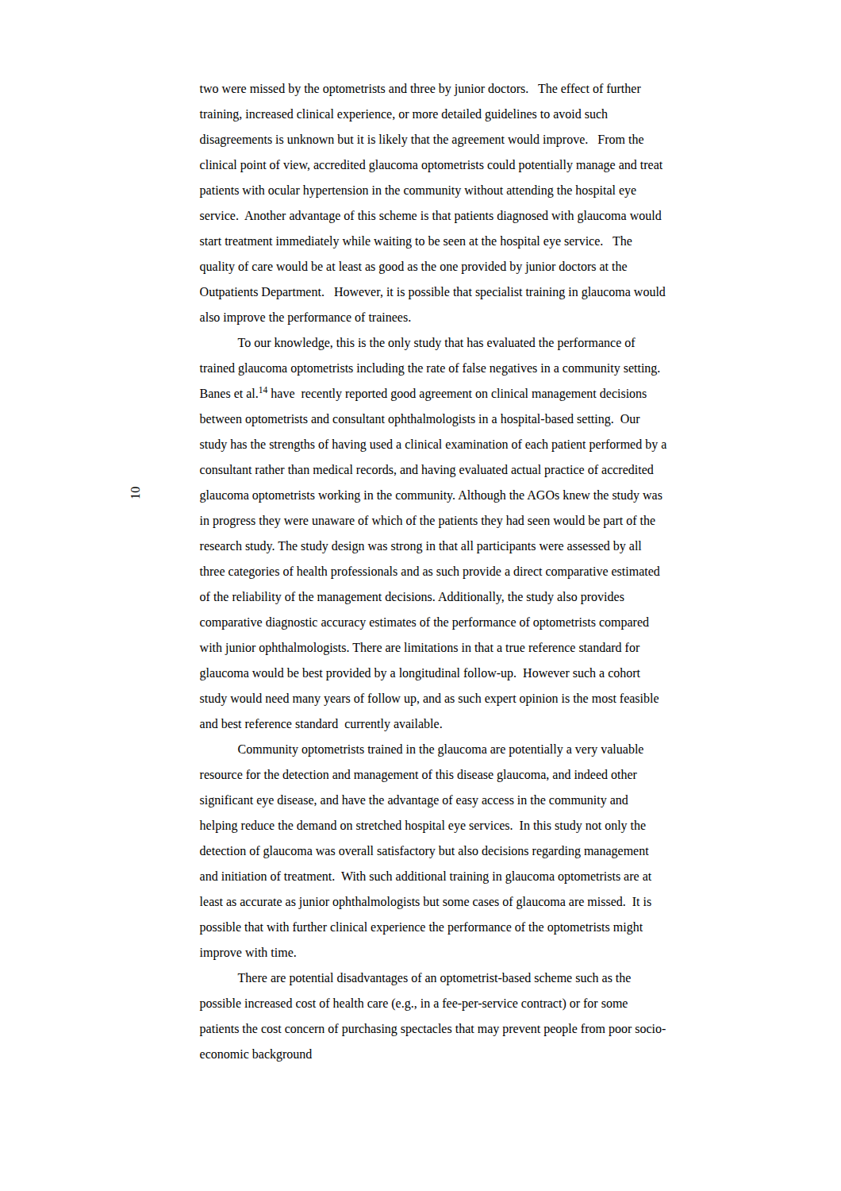10
two were missed by the optometrists and three by junior doctors. The effect of further training, increased clinical experience, or more detailed guidelines to avoid such disagreements is unknown but it is likely that the agreement would improve. From the clinical point of view, accredited glaucoma optometrists could potentially manage and treat patients with ocular hypertension in the community without attending the hospital eye service. Another advantage of this scheme is that patients diagnosed with glaucoma would start treatment immediately while waiting to be seen at the hospital eye service. The quality of care would be at least as good as the one provided by junior doctors at the Outpatients Department. However, it is possible that specialist training in glaucoma would also improve the performance of trainees.
To our knowledge, this is the only study that has evaluated the performance of trained glaucoma optometrists including the rate of false negatives in a community setting. Banes et al.14 have recently reported good agreement on clinical management decisions between optometrists and consultant ophthalmologists in a hospital-based setting. Our study has the strengths of having used a clinical examination of each patient performed by a consultant rather than medical records, and having evaluated actual practice of accredited glaucoma optometrists working in the community. Although the AGOs knew the study was in progress they were unaware of which of the patients they had seen would be part of the research study. The study design was strong in that all participants were assessed by all three categories of health professionals and as such provide a direct comparative estimated of the reliability of the management decisions. Additionally, the study also provides comparative diagnostic accuracy estimates of the performance of optometrists compared with junior ophthalmologists. There are limitations in that a true reference standard for glaucoma would be best provided by a longitudinal follow-up. However such a cohort study would need many years of follow up, and as such expert opinion is the most feasible and best reference standard currently available.
Community optometrists trained in the glaucoma are potentially a very valuable resource for the detection and management of this disease glaucoma, and indeed other significant eye disease, and have the advantage of easy access in the community and helping reduce the demand on stretched hospital eye services. In this study not only the detection of glaucoma was overall satisfactory but also decisions regarding management and initiation of treatment. With such additional training in glaucoma optometrists are at least as accurate as junior ophthalmologists but some cases of glaucoma are missed. It is possible that with further clinical experience the performance of the optometrists might improve with time.
There are potential disadvantages of an optometrist-based scheme such as the possible increased cost of health care (e.g., in a fee-per-service contract) or for some patients the cost concern of purchasing spectacles that may prevent people from poor socio-economic background